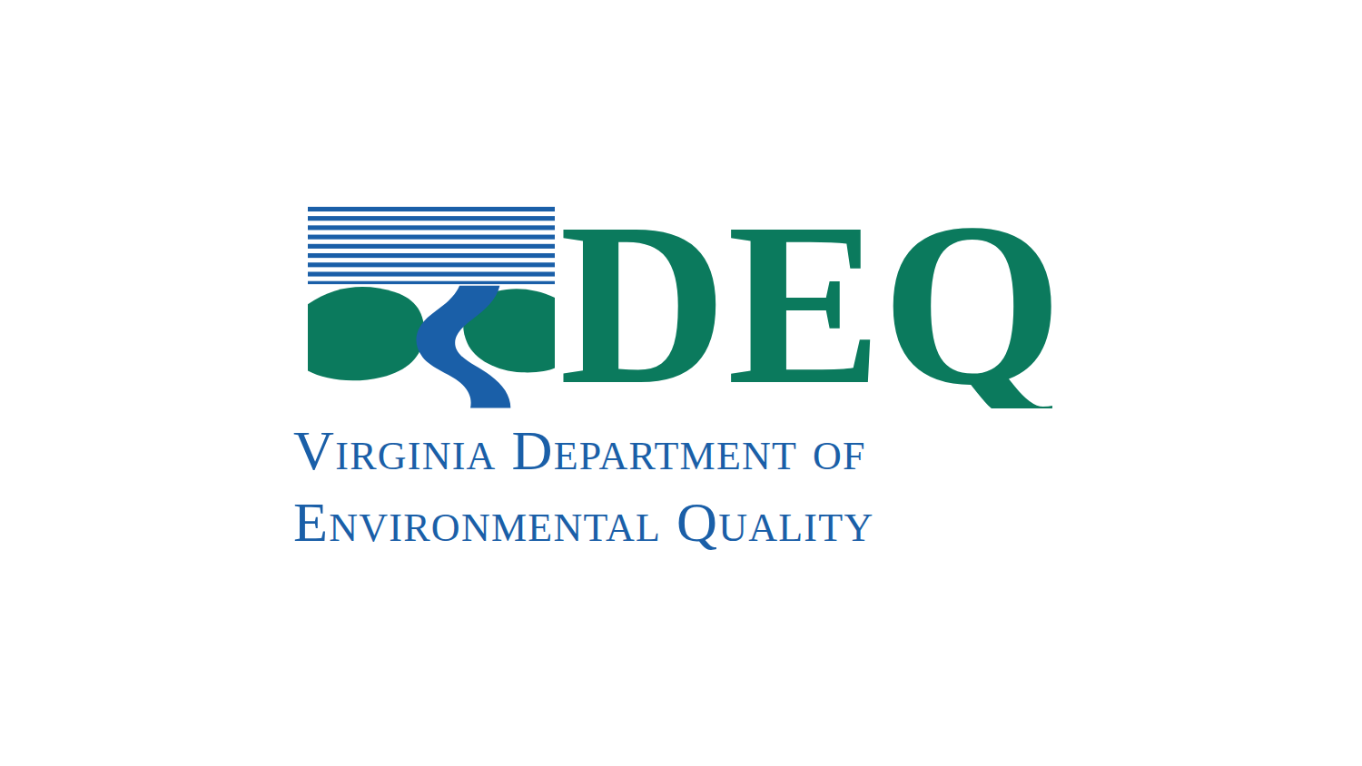Virginia Department of Environmental Quality (DEQ)
DEQ
Virginia Department of Environmental Quality